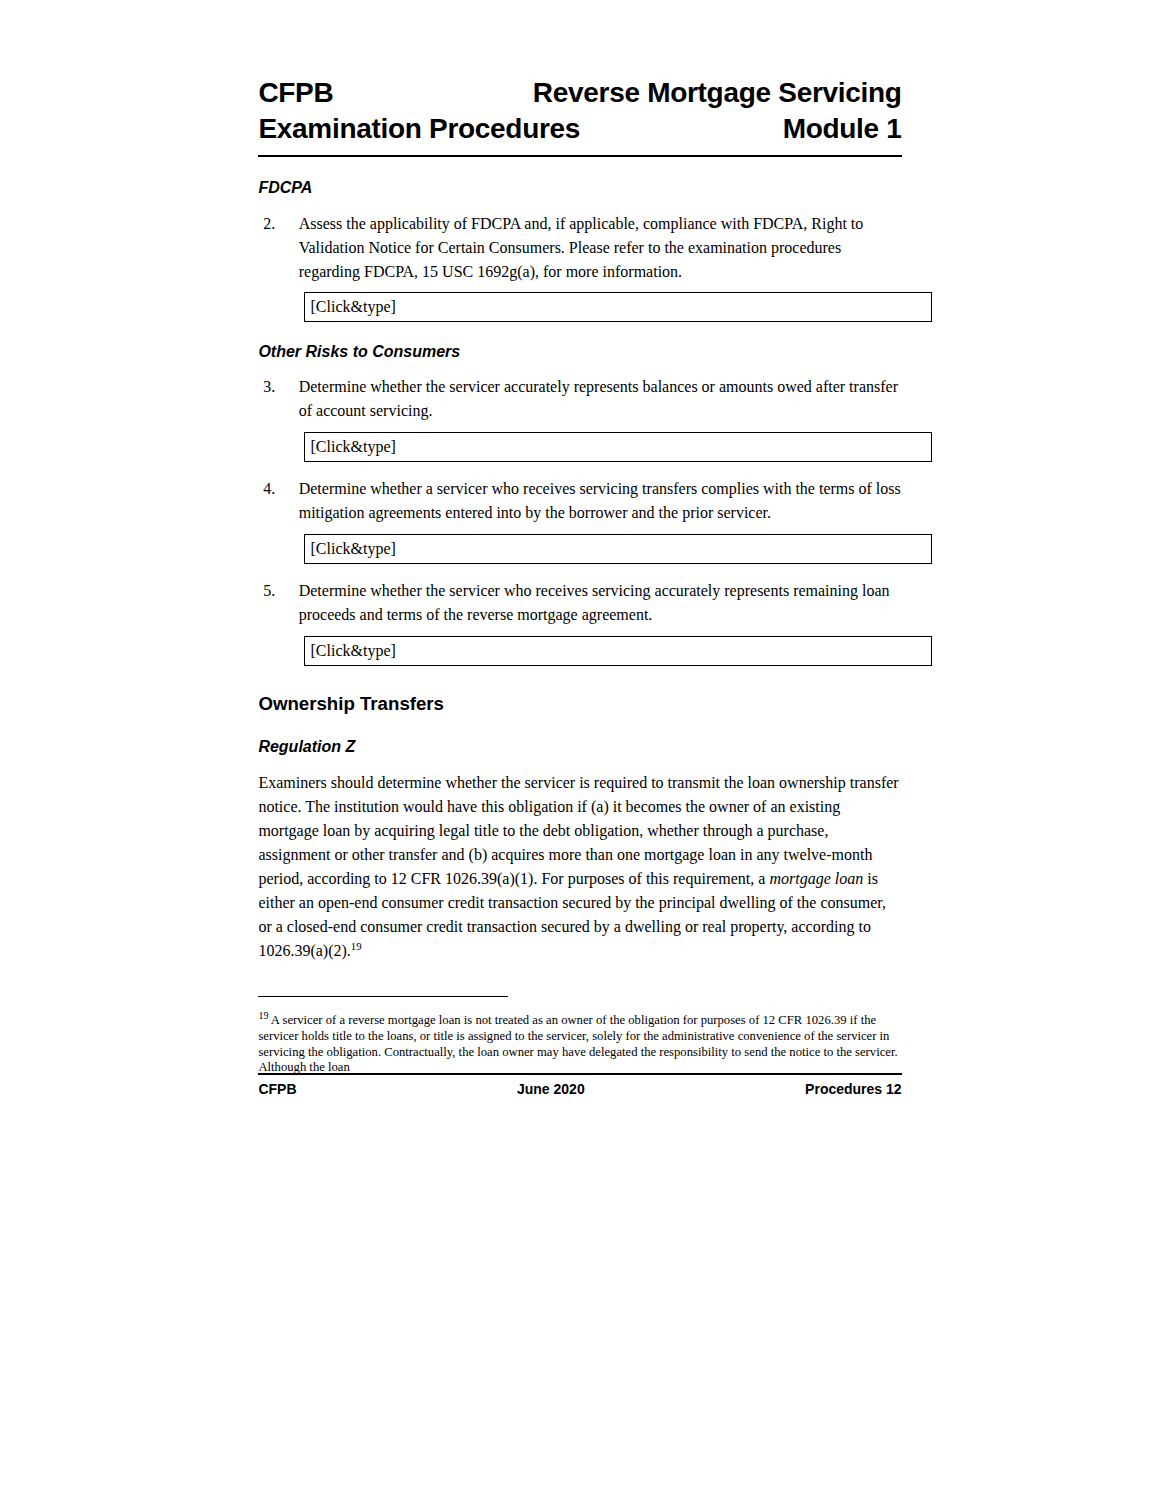CFPB Reverse Mortgage Servicing
Examination Procedures Module 1
FDCPA
2. Assess the applicability of FDCPA and, if applicable, compliance with FDCPA, Right to Validation Notice for Certain Consumers. Please refer to the examination procedures regarding FDCPA, 15 USC 1692g(a), for more information.
[Click&type]
Other Risks to Consumers
3. Determine whether the servicer accurately represents balances or amounts owed after transfer of account servicing.
[Click&type]
4. Determine whether a servicer who receives servicing transfers complies with the terms of loss mitigation agreements entered into by the borrower and the prior servicer.
[Click&type]
5. Determine whether the servicer who receives servicing accurately represents remaining loan proceeds and terms of the reverse mortgage agreement.
[Click&type]
Ownership Transfers
Regulation Z
Examiners should determine whether the servicer is required to transmit the loan ownership transfer notice. The institution would have this obligation if (a) it becomes the owner of an existing mortgage loan by acquiring legal title to the debt obligation, whether through a purchase, assignment or other transfer and (b) acquires more than one mortgage loan in any twelve-month period, according to 12 CFR 1026.39(a)(1). For purposes of this requirement, a mortgage loan is either an open-end consumer credit transaction secured by the principal dwelling of the consumer, or a closed-end consumer credit transaction secured by a dwelling or real property, according to 1026.39(a)(2).19
19 A servicer of a reverse mortgage loan is not treated as an owner of the obligation for purposes of 12 CFR 1026.39 if the servicer holds title to the loans, or title is assigned to the servicer, solely for the administrative convenience of the servicer in servicing the obligation. Contractually, the loan owner may have delegated the responsibility to send the notice to the servicer. Although the loan
CFPB June 2020 Procedures 12